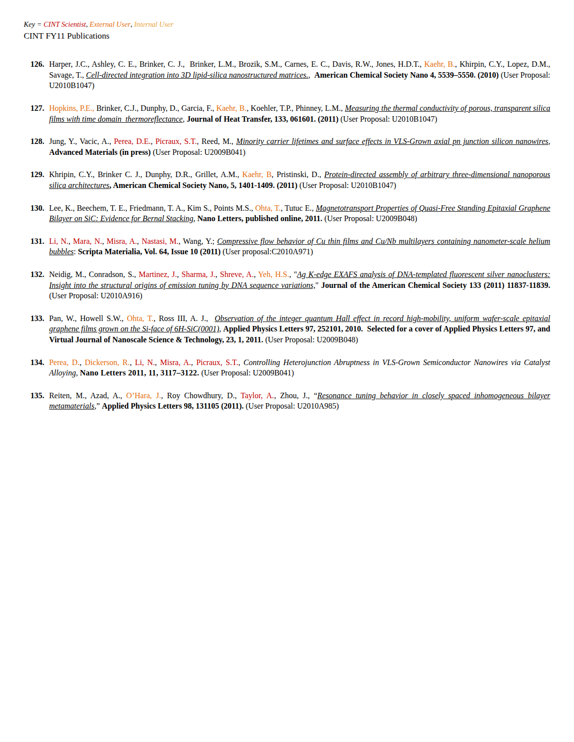Key = CINT Scientist, External User, Internal User
CINT FY11 Publications
126. Harper, J.C., Ashley, C. E., Brinker, C. J., Brinker, L.M., Brozik, S.M., Carnes, E. C., Davis, R.W., Jones, H.D.T., Kaehr, B., Khirpin, C.Y., Lopez, D.M., Savage, T., Cell-directed integration into 3D lipid-silica nanostructured matrices., American Chemical Society Nano 4, 5539–5550. (2010) (User Proposal: U2010B1047)
127. Hopkins, P.E., Brinker, C.J., Dunphy, D., Garcia, F., Kaehr, B., Koehler, T.P., Phinney, L.M., Measuring the thermal conductivity of porous, transparent silica films with time domain thermoreflectance, Journal of Heat Transfer, 133, 061601. (2011) (User Proposal: U2010B1047)
128. Jung, Y., Vacic, A., Perea, D.E., Picraux, S.T., Reed, M., Minority carrier lifetimes and surface effects in VLS-Grown axial pn junction silicon nanowires, Advanced Materials (in press) (User Proposal: U2009B041)
129. Khripin, C.Y., Brinker C. J., Dunphy, D.R., Grillet, A.M., Kaehr, B, Pristinski, D., Protein-directed assembly of arbitrary three-dimensional nanoporous silica architectures, American Chemical Society Nano, 5, 1401-1409. (2011) (User Proposal: U2010B1047)
130. Lee, K., Beechem, T. E., Friedmann, T. A., Kim S., Points M.S., Ohta, T., Tutuc E., Magnetotransport Properties of Quasi-Free Standing Epitaxial Graphene Bilayer on SiC: Evidence for Bernal Stacking, Nano Letters, published online, 2011. (User Proposal: U2009B048)
131. Li, N., Mara, N., Misra, A., Nastasi, M., Wang, Y.; Compressive flow behavior of Cu thin films and Cu/Nb multilayers containing nanometer-scale helium bubbles: Scripta Materialia, Vol. 64, Issue 10 (2011) (User proposal:C2010A971)
132. Neidig, M., Conradson, S., Martinez, J., Sharma, J., Shreve, A., Yeh, H.S., "Ag K-edge EXAFS analysis of DNA-templated fluorescent silver nanoclusters: Insight into the structural origins of emission tuning by DNA sequence variations," Journal of the American Chemical Society 133 (2011) 11837-11839. (User Proposal: U2010A916)
133. Pan, W., Howell S.W., Ohta, T., Ross III, A. J., Observation of the integer quantum Hall effect in record high-mobility, uniform wafer-scale epitaxial graphene films grown on the Si-face of 6H-SiC(0001), Applied Physics Letters 97, 252101, 2010. Selected for a cover of Applied Physics Letters 97, and Virtual Journal of Nanoscale Science & Technology, 23, 1, 2011. (User Proposal: U2009B048)
134. Perea, D., Dickerson, R., Li, N., Misra, A., Picraux, S.T., Controlling Heterojunction Abruptness in VLS-Grown Semiconductor Nanowires via Catalyst Alloying, Nano Letters 2011, 11, 3117–3122. (User Proposal: U2009B041)
135. Reiten, M., Azad, A., O’Hara, J., Roy Chowdhury, D., Taylor, A., Zhou, J., “Resonance tuning behavior in closely spaced inhomogeneous bilayer metamaterials,” Applied Physics Letters 98, 131105 (2011). (User Proposal: U2010A985)